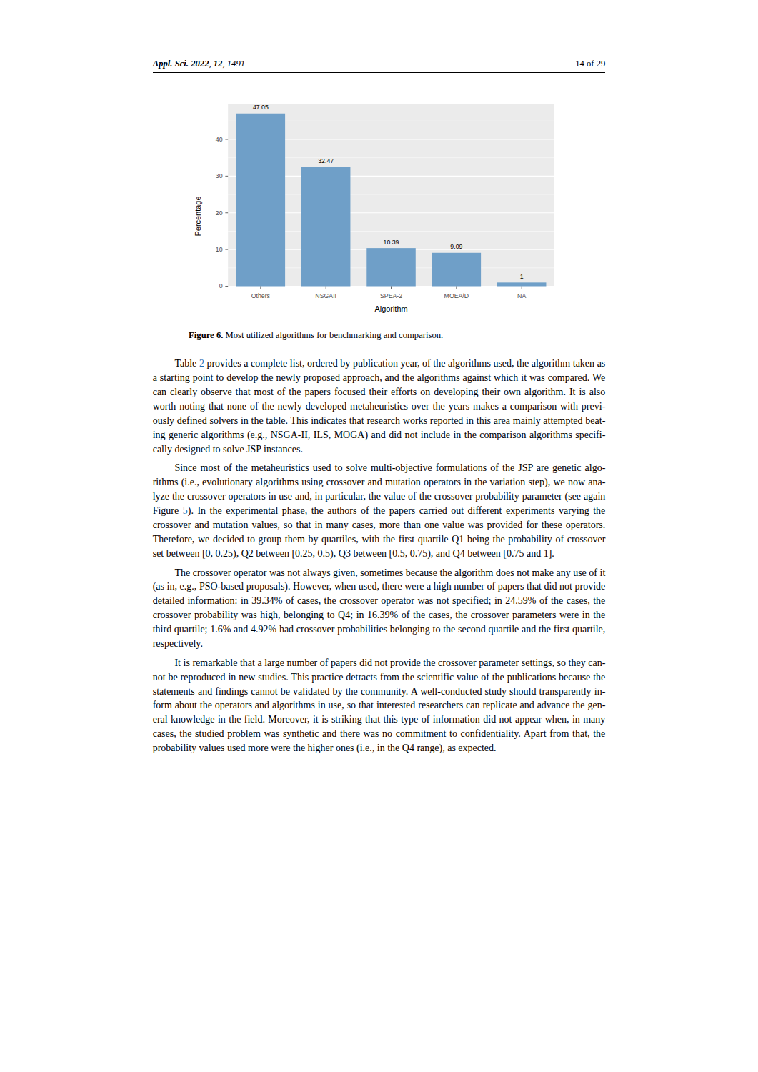Appl. Sci. 2022, 12, 1491
14 of 29
Percentage 47.05 32.47 10.39 9.09 1 0 10 20 30 40 Others NSGAII SPEA-2 MOEA/D NA Algorithm
Figure 6. Most utilized algorithms for benchmarking and comparison.
Table 2 provides a complete list, ordered by publication year, of the algorithms used, the algorithm taken as a starting point to develop the newly proposed approach, and the algorithms against which it was compared. We can clearly observe that most of the papers focused their efforts on developing their own algorithm. It is also worth noting that none of the newly developed metaheuristics over the years makes a comparison with previously defined solvers in the table. This indicates that research works reported in this area mainly attempted beating generic algorithms (e.g., NSGA-II, ILS, MOGA) and did not include in the comparison algorithms specifically designed to solve JSP instances.
Since most of the metaheuristics used to solve multi-objective formulations of the JSP are genetic algorithms (i.e., evolutionary algorithms using crossover and mutation operators in the variation step), we now analyze the crossover operators in use and, in particular, the value of the crossover probability parameter (see again Figure 5). In the experimental phase, the authors of the papers carried out different experiments varying the crossover and mutation values, so that in many cases, more than one value was provided for these operators. Therefore, we decided to group them by quartiles, with the first quartile Q1 being the probability of crossover set between [0, 0.25), Q2 between [0.25, 0.5), Q3 between [0.5, 0.75), and Q4 between [0.75 and 1].
The crossover operator was not always given, sometimes because the algorithm does not make any use of it (as in, e.g., PSO-based proposals). However, when used, there were a high number of papers that did not provide detailed information: in 39.34% of cases, the crossover operator was not specified; in 24.59% of the cases, the crossover probability was high, belonging to Q4; in 16.39% of the cases, the crossover parameters were in the third quartile; 1.6% and 4.92% had crossover probabilities belonging to the second quartile and the first quartile, respectively.
It is remarkable that a large number of papers did not provide the crossover parameter settings, so they cannot be reproduced in new studies. This practice detracts from the scientific value of the publications because the statements and findings cannot be validated by the community. A well-conducted study should transparently inform about the operators and algorithms in use, so that interested researchers can replicate and advance the general knowledge in the field. Moreover, it is striking that this type of information did not appear when, in many cases, the studied problem was synthetic and there was no commitment to confidentiality. Apart from that, the probability values used more were the higher ones (i.e., in the Q4 range), as expected.